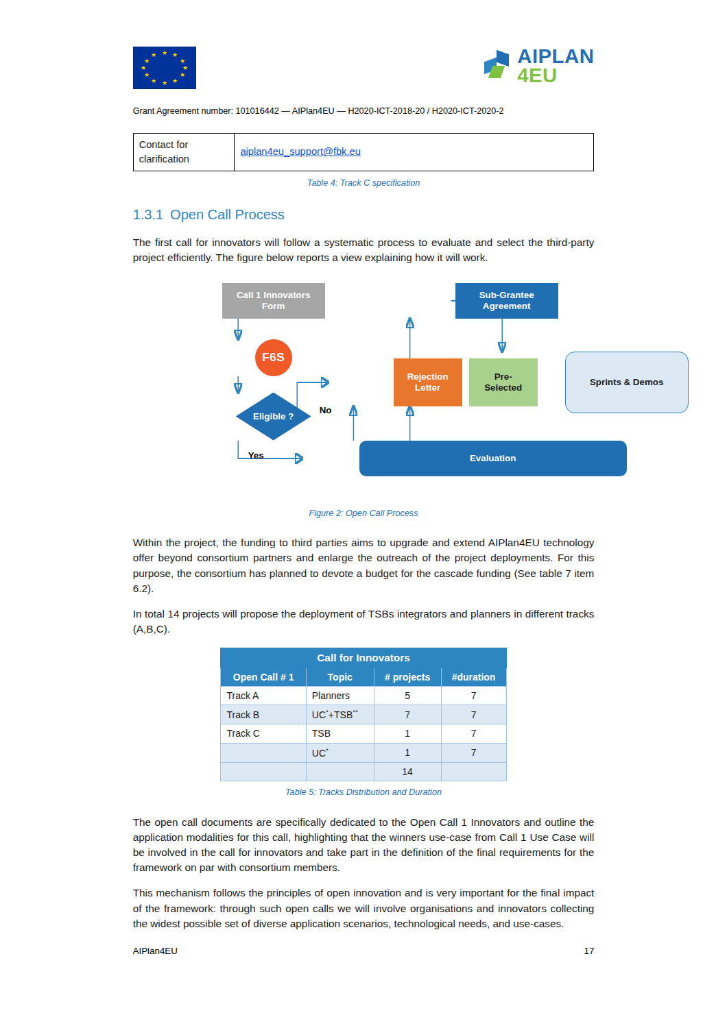★ ★ ★ ★ ★ ★ ★ ★ ★ ★ ★ ★
AIPLAN
4EU
Grant Agreement number: 101016442 — AIPlan4EU — H2020-ICT-2018-20 / H2020-ICT-2020-2
| Contact for clarification | aiplan4eu_support@fbk.eu |
Table 4: Track C specification
1.3.1 Open Call Process
The first call for innovators will follow a systematic process to evaluate and select the third-party project efficiently. The figure below reports a view explaining how it will work.
Call 1 Innovators
Form
F6S
Eligible ?
No
Yes
Rejection
Letter
Pre-
Selected
Sub-Grantee
Agreement
Sprints & Demos
Evaluation
Figure 2: Open Call Process
Within the project, the funding to third parties aims to upgrade and extend AIPlan4EU technology offer beyond consortium partners and enlarge the outreach of the project deployments. For this purpose, the consortium has planned to devote a budget for the cascade funding (See table 7 item 6.2).
In total 14 projects will propose the deployment of TSBs integrators and planners in different tracks (A,B,C).
| Call for Innovators |
| --- |
| Open Call # 1 | Topic | # projects | #duration |
| Track A | Planners | 5 | 7 |
| Track B | UC * +TSB ** | 7 | 7 |
| Track C | TSB | 1 | 7 |
| | UC * | 1 | 7 |
| | | 14 | |
Table 5: Tracks Distribution and Duration
The open call documents are specifically dedicated to the Open Call 1 Innovators and outline the application modalities for this call, highlighting that the winners use-case from Call 1 Use Case will be involved in the call for innovators and take part in the definition of the final requirements for the framework on par with consortium members.
This mechanism follows the principles of open innovation and is very important for the final impact of the framework: through such open calls we will involve organisations and innovators collecting the widest possible set of diverse application scenarios, technological needs, and use-cases.
AIPlan4EU 17